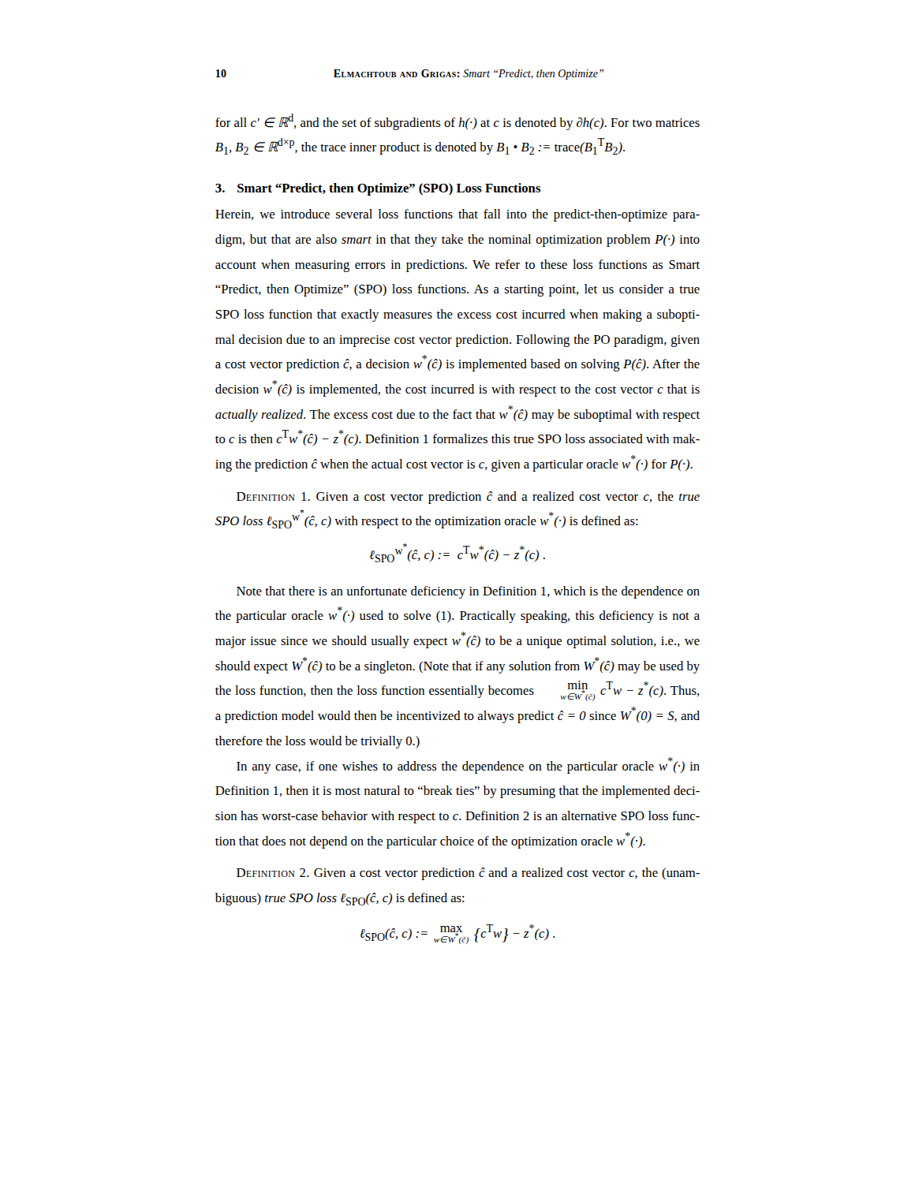10 Elmachtoub and Grigas: Smart “Predict, then Optimize”
for all c′ ∈ ℝd, and the set of subgradients of h(·) at c is denoted by ∂h(c). For two matrices B1, B2 ∈ ℝd×p, the trace inner product is denoted by B1 • B2 := trace(B1TB2).
3. Smart “Predict, then Optimize” (SPO) Loss Functions
Herein, we introduce several loss functions that fall into the predict-then-optimize paradigm, but that are also smart in that they take the nominal optimization problem P(·) into account when measuring errors in predictions. We refer to these loss functions as Smart “Predict, then Optimize” (SPO) loss functions. As a starting point, let us consider a true SPO loss function that exactly measures the excess cost incurred when making a suboptimal decision due to an imprecise cost vector prediction. Following the PO paradigm, given a cost vector prediction ĉ, a decision w*(ĉ) is implemented based on solving P(ĉ). After the decision w*(ĉ) is implemented, the cost incurred is with respect to the cost vector c that is actually realized. The excess cost due to the fact that w*(ĉ) may be suboptimal with respect to c is then cTw*(ĉ) − z*(c). Definition 1 formalizes this true SPO loss associated with making the prediction ĉ when the actual cost vector is c, given a particular oracle w*(·) for P(·).
Definition 1. Given a cost vector prediction ĉ and a realized cost vector c, the true SPO loss ℓSPOw*(ĉ, c) with respect to the optimization oracle w*(·) is defined as:
ℓSPOw*(ĉ, c) := cTw*(ĉ) − z*(c) .
Note that there is an unfortunate deficiency in Definition 1, which is the dependence on the particular oracle w*(·) used to solve (1). Practically speaking, this deficiency is not a major issue since we should usually expect w*(ĉ) to be a unique optimal solution, i.e., we should expect W*(ĉ) to be a singleton. (Note that if any solution from W*(ĉ) may be used by the loss function, then the loss function essentially becomes min w∈W*(ĉ) cTw − z*(c). Thus, a prediction model would then be incentivized to always predict ĉ = 0 since W*(0) = S, and therefore the loss would be trivially 0.)
In any case, if one wishes to address the dependence on the particular oracle w*(·) in Definition 1, then it is most natural to “break ties” by presuming that the implemented decision has worst-case behavior with respect to c. Definition 2 is an alternative SPO loss function that does not depend on the particular choice of the optimization oracle w*(·).
Definition 2. Given a cost vector prediction ĉ and a realized cost vector c, the (unambiguous) true SPO loss ℓSPO(ĉ, c) is defined as:
ℓSPO(ĉ, c) := max w∈W*(ĉ) {cTw} − z*(c) .